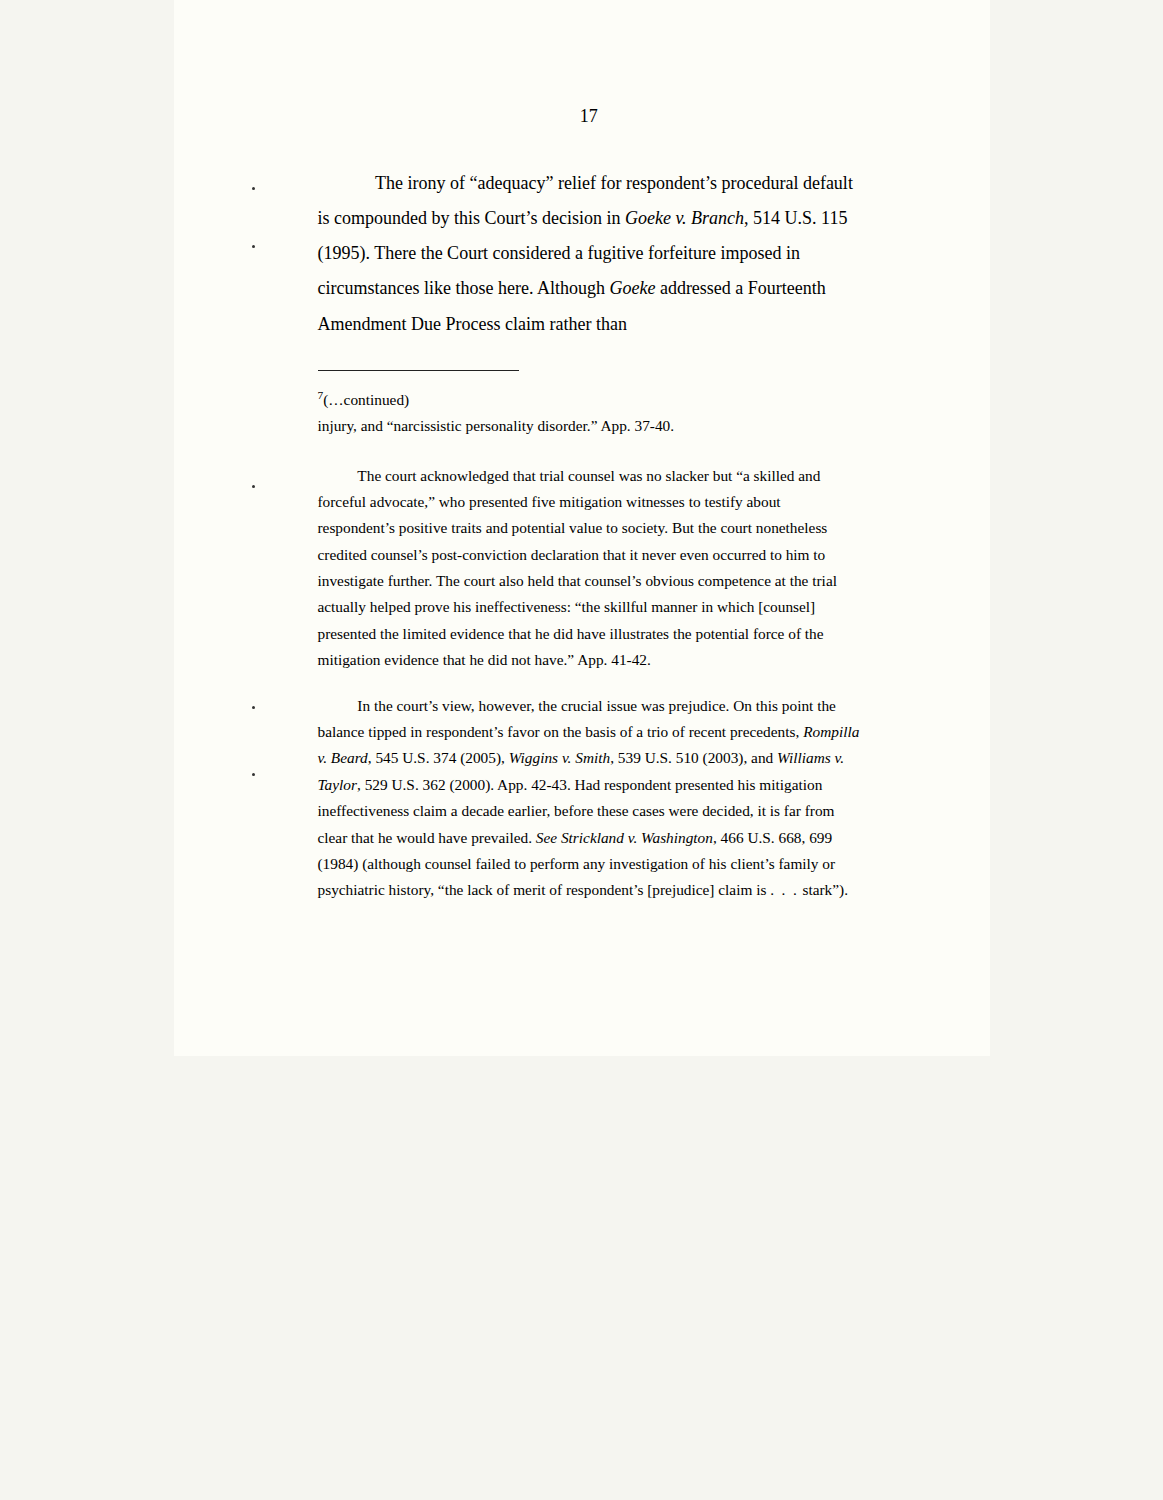17
The irony of “adequacy” relief for respondent’s procedural default is compounded by this Court’s decision in Goeke v. Branch, 514 U.S. 115 (1995). There the Court considered a fugitive forfeiture imposed in circumstances like those here. Although Goeke addressed a Fourteenth Amendment Due Process claim rather than
7(…continued)
injury, and “narcissistic personality disorder.” App. 37-40.
The court acknowledged that trial counsel was no slacker but “a skilled and forceful advocate,” who presented five mitigation witnesses to testify about respondent’s positive traits and potential value to society. But the court nonetheless credited counsel’s post-conviction declaration that it never even occurred to him to investigate further. The court also held that counsel’s obvious competence at the trial actually helped prove his ineffectiveness: “the skillful manner in which [counsel] presented the limited evidence that he did have illustrates the potential force of the mitigation evidence that he did not have.” App. 41-42.
In the court’s view, however, the crucial issue was prejudice. On this point the balance tipped in respondent’s favor on the basis of a trio of recent precedents, Rompilla v. Beard, 545 U.S. 374 (2005), Wiggins v. Smith, 539 U.S. 510 (2003), and Williams v. Taylor, 529 U.S. 362 (2000). App. 42-43. Had respondent presented his mitigation ineffectiveness claim a decade earlier, before these cases were decided, it is far from clear that he would have prevailed. See Strickland v. Washington, 466 U.S. 668, 699 (1984) (although counsel failed to perform any investigation of his client’s family or psychiatric history, “the lack of merit of respondent’s [prejudice] claim is . . . stark”).